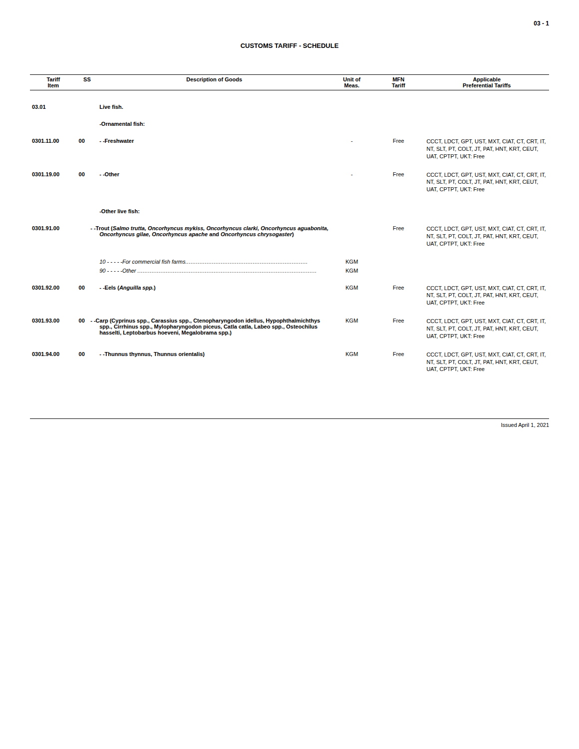03 - 1
CUSTOMS TARIFF - SCHEDULE
| Tariff Item | SS | Description of Goods | Unit of Meas. | MFN Tariff | Applicable Preferential Tariffs |
| --- | --- | --- | --- | --- | --- |
| 03.01 | | Live fish. | | | |
| | | -Ornamental fish: | | | |
| 0301.11.00 | 00 | - -Freshwater | - | Free | CCCT, LDCT, GPT, UST, MXT, CIAT, CT, CRT, IT, NT, SLT, PT, COLT, JT, PAT, HNT, KRT, CEUT, UAT, CPTPT, UKT: Free |
| 0301.19.00 | 00 | - -Other | - | Free | CCCT, LDCT, GPT, UST, MXT, CIAT, CT, CRT, IT, NT, SLT, PT, COLT, JT, PAT, HNT, KRT, CEUT, UAT, CPTPT, UKT: Free |
| | | -Other live fish: | | | |
| 0301.91.00 | | - -Trout ( Salmo trutta, Oncorhyncus mykiss, Oncorhyncus clarki, Oncorhyncus aguabonita, Oncorhyncus gilae, Oncorhyncus apache and Oncorhyncus chrysogaster ) | | Free | CCCT, LDCT, GPT, UST, MXT, CIAT, CT, CRT, IT, NT, SLT, PT, COLT, JT, PAT, HNT, KRT, CEUT, UAT, CPTPT, UKT: Free |
| | | 10 - - - - -For commercial fish farms ..................................................................... | KGM | | |
| | | 90 - - - - -Other ..................................................................................................... | KGM | | |
| 0301.92.00 | 00 | - -Eels ( Anguilla spp. ) | KGM | Free | CCCT, LDCT, GPT, UST, MXT, CIAT, CT, CRT, IT, NT, SLT, PT, COLT, JT, PAT, HNT, KRT, CEUT, UAT, CPTPT, UKT: Free |
| 0301.93.00 | 00 | - -Carp (Cyprinus spp., Carassius spp., Ctenopharyngodon idellus, Hypophthalmichthys spp., Cirrhinus spp., Mylopharyngodon piceus, Catla catla, Labeo spp., Osteochilus hasselti, Leptobarbus hoeveni, Megalobrama spp.) | KGM | Free | CCCT, LDCT, GPT, UST, MXT, CIAT, CT, CRT, IT, NT, SLT, PT, COLT, JT, PAT, HNT, KRT, CEUT, UAT, CPTPT, UKT: Free |
| 0301.94.00 | 00 | - -Thunnus thynnus, Thunnus orientalis) | KGM | Free | CCCT, LDCT, GPT, UST, MXT, CIAT, CT, CRT, IT, NT, SLT, PT, COLT, JT, PAT, HNT, KRT, CEUT, UAT, CPTPT, UKT: Free |
Issued April 1, 2021